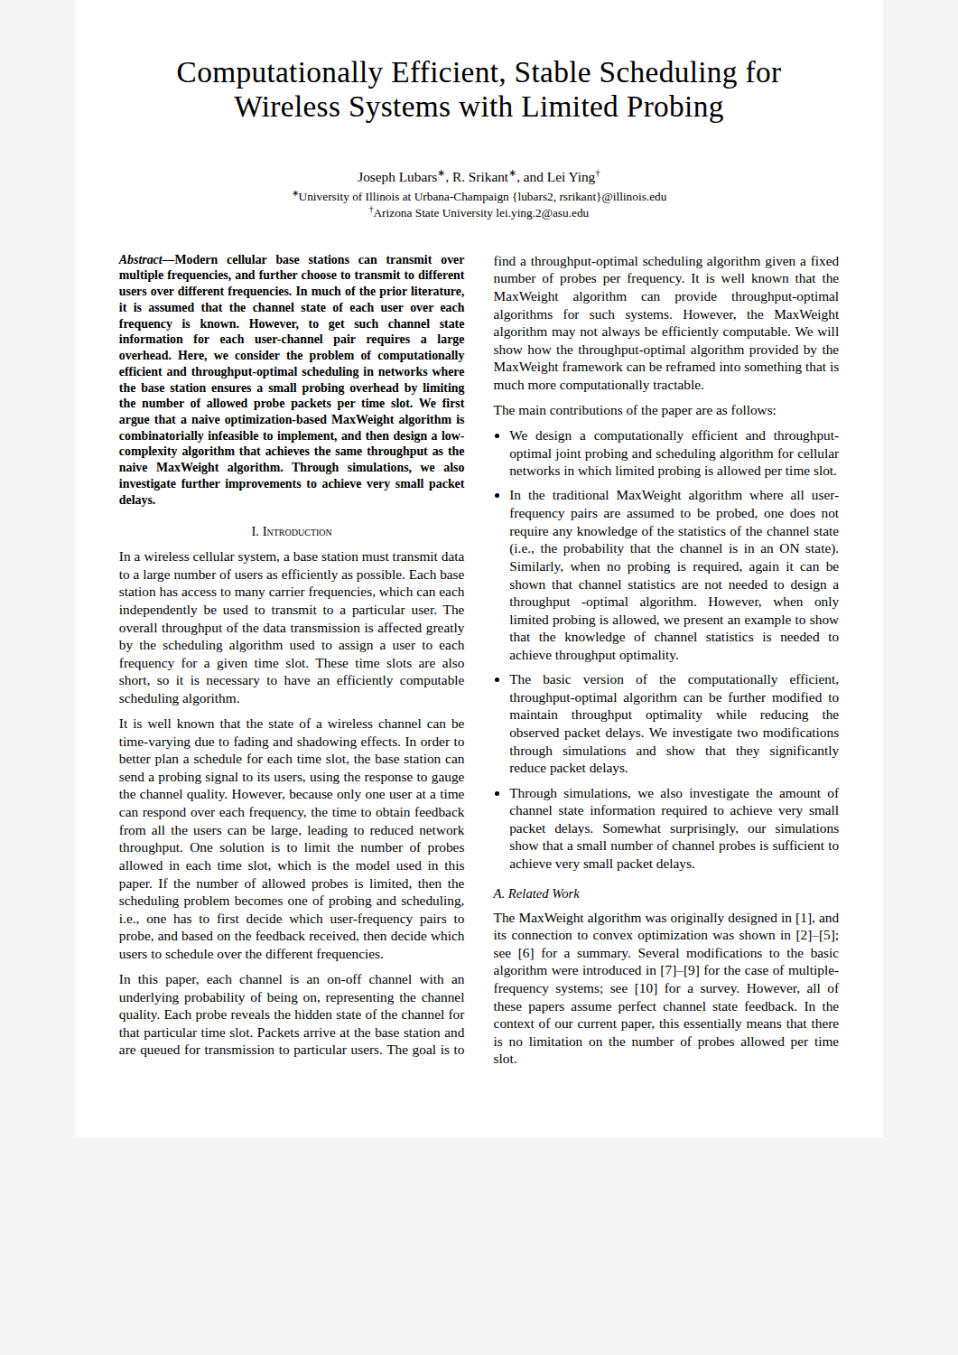Computationally Efficient, Stable Scheduling for
Wireless Systems with Limited Probing
Joseph Lubars∗, R. Srikant∗, and Lei Ying†
∗University of Illinois at Urbana-Champaign {lubars2, rsrikant}@illinois.edu
†Arizona State University lei.ying.2@asu.edu
Abstract—Modern cellular base stations can transmit over multiple frequencies, and further choose to transmit to different users over different frequencies. In much of the prior literature, it is assumed that the channel state of each user over each frequency is known. However, to get such channel state information for each user-channel pair requires a large overhead. Here, we consider the problem of computationally efficient and throughput-optimal scheduling in networks where the base station ensures a small probing overhead by limiting the number of allowed probe packets per time slot. We first argue that a naive optimization-based MaxWeight algorithm is combinatorially infeasible to implement, and then design a low-complexity algorithm that achieves the same throughput as the naive MaxWeight algorithm. Through simulations, we also investigate further improvements to achieve very small packet delays.
I. Introduction
In a wireless cellular system, a base station must transmit data to a large number of users as efficiently as possible. Each base station has access to many carrier frequencies, which can each independently be used to transmit to a particular user. The overall throughput of the data transmission is affected greatly by the scheduling algorithm used to assign a user to each frequency for a given time slot. These time slots are also short, so it is necessary to have an efficiently computable scheduling algorithm.
It is well known that the state of a wireless channel can be time-varying due to fading and shadowing effects. In order to better plan a schedule for each time slot, the base station can send a probing signal to its users, using the response to gauge the channel quality. However, because only one user at a time can respond over each frequency, the time to obtain feedback from all the users can be large, leading to reduced network throughput. One solution is to limit the number of probes allowed in each time slot, which is the model used in this paper. If the number of allowed probes is limited, then the scheduling problem becomes one of probing and scheduling, i.e., one has to first decide which user-frequency pairs to probe, and based on the feedback received, then decide which users to schedule over the different frequencies.
In this paper, each channel is an on-off channel with an underlying probability of being on, representing the channel quality. Each probe reveals the hidden state of the channel for that particular time slot. Packets arrive at the base station and are queued for transmission to particular users. The goal is to find a throughput-optimal scheduling algorithm given a fixed number of probes per frequency. It is well known that the MaxWeight algorithm can provide throughput-optimal algorithms for such systems. However, the MaxWeight algorithm may not always be efficiently computable. We will show how the throughput-optimal algorithm provided by the MaxWeight framework can be reframed into something that is much more computationally tractable.
The main contributions of the paper are as follows:
We design a computationally efficient and throughput-optimal joint probing and scheduling algorithm for cellular networks in which limited probing is allowed per time slot.
In the traditional MaxWeight algorithm where all user-frequency pairs are assumed to be probed, one does not require any knowledge of the statistics of the channel state (i.e., the probability that the channel is in an ON state). Similarly, when no probing is required, again it can be shown that channel statistics are not needed to design a throughput -optimal algorithm. However, when only limited probing is allowed, we present an example to show that the knowledge of channel statistics is needed to achieve throughput optimality.
The basic version of the computationally efficient, throughput-optimal algorithm can be further modified to maintain throughput optimality while reducing the observed packet delays. We investigate two modifications through simulations and show that they significantly reduce packet delays.
Through simulations, we also investigate the amount of channel state information required to achieve very small packet delays. Somewhat surprisingly, our simulations show that a small number of channel probes is sufficient to achieve very small packet delays.
A. Related Work
The MaxWeight algorithm was originally designed in [1], and its connection to convex optimization was shown in [2]–[5]; see [6] for a summary. Several modifications to the basic algorithm were introduced in [7]–[9] for the case of multiple-frequency systems; see [10] for a survey. However, all of these papers assume perfect channel state feedback. In the context of our current paper, this essentially means that there is no limitation on the number of probes allowed per time slot.